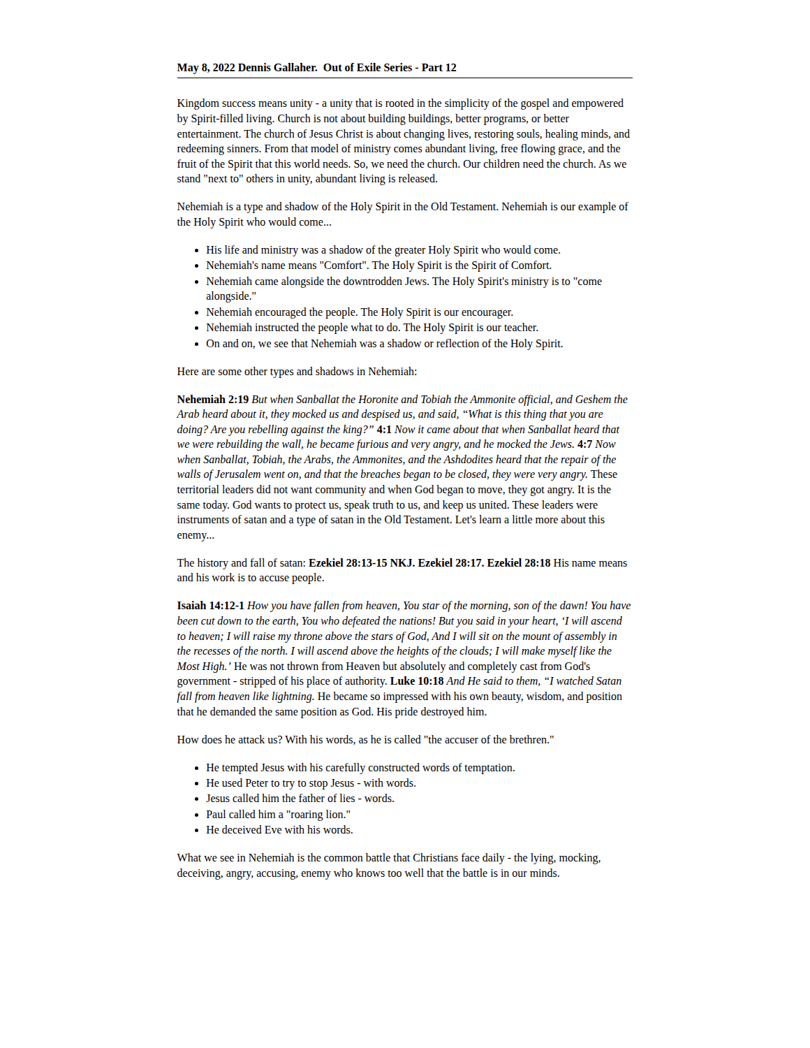May 8, 2022 Dennis Gallaher. Out of Exile Series - Part 12
Kingdom success means unity - a unity that is rooted in the simplicity of the gospel and empowered by Spirit-filled living. Church is not about building buildings, better programs, or better entertainment. The church of Jesus Christ is about changing lives, restoring souls, healing minds, and redeeming sinners. From that model of ministry comes abundant living, free flowing grace, and the fruit of the Spirit that this world needs. So, we need the church. Our children need the church. As we stand "next to" others in unity, abundant living is released.
Nehemiah is a type and shadow of the Holy Spirit in the Old Testament. Nehemiah is our example of the Holy Spirit who would come...
His life and ministry was a shadow of the greater Holy Spirit who would come.
Nehemiah's name means "Comfort". The Holy Spirit is the Spirit of Comfort.
Nehemiah came alongside the downtrodden Jews. The Holy Spirit's ministry is to "come alongside."
Nehemiah encouraged the people. The Holy Spirit is our encourager.
Nehemiah instructed the people what to do. The Holy Spirit is our teacher.
On and on, we see that Nehemiah was a shadow or reflection of the Holy Spirit.
Here are some other types and shadows in Nehemiah:
Nehemiah 2:19 But when Sanballat the Horonite and Tobiah the Ammonite official, and Geshem the Arab heard about it, they mocked us and despised us, and said, “What is this thing that you are doing? Are you rebelling against the king?” 4:1 Now it came about that when Sanballat heard that we were rebuilding the wall, he became furious and very angry, and he mocked the Jews. 4:7 Now when Sanballat, Tobiah, the Arabs, the Ammonites, and the Ashdodites heard that the repair of the walls of Jerusalem went on, and that the breaches began to be closed, they were very angry. These territorial leaders did not want community and when God began to move, they got angry. It is the same today. God wants to protect us, speak truth to us, and keep us united. These leaders were instruments of satan and a type of satan in the Old Testament. Let's learn a little more about this enemy...
The history and fall of satan: Ezekiel 28:13-15 NKJ. Ezekiel 28:17. Ezekiel 28:18 His name means and his work is to accuse people.
Isaiah 14:12-1 How you have fallen from heaven, You star of the morning, son of the dawn! You have been cut down to the earth, You who defeated the nations! But you said in your heart, ‘I will ascend to heaven; I will raise my throne above the stars of God, And I will sit on the mount of assembly in the recesses of the north. I will ascend above the heights of the clouds; I will make myself like the Most High.’ He was not thrown from Heaven but absolutely and completely cast from God's government - stripped of his place of authority. Luke 10:18 And He said to them, “I watched Satan fall from heaven like lightning. He became so impressed with his own beauty, wisdom, and position that he demanded the same position as God. His pride destroyed him.
How does he attack us? With his words, as he is called "the accuser of the brethren."
He tempted Jesus with his carefully constructed words of temptation.
He used Peter to try to stop Jesus - with words.
Jesus called him the father of lies - words.
Paul called him a "roaring lion."
He deceived Eve with his words.
What we see in Nehemiah is the common battle that Christians face daily - the lying, mocking, deceiving, angry, accusing, enemy who knows too well that the battle is in our minds.